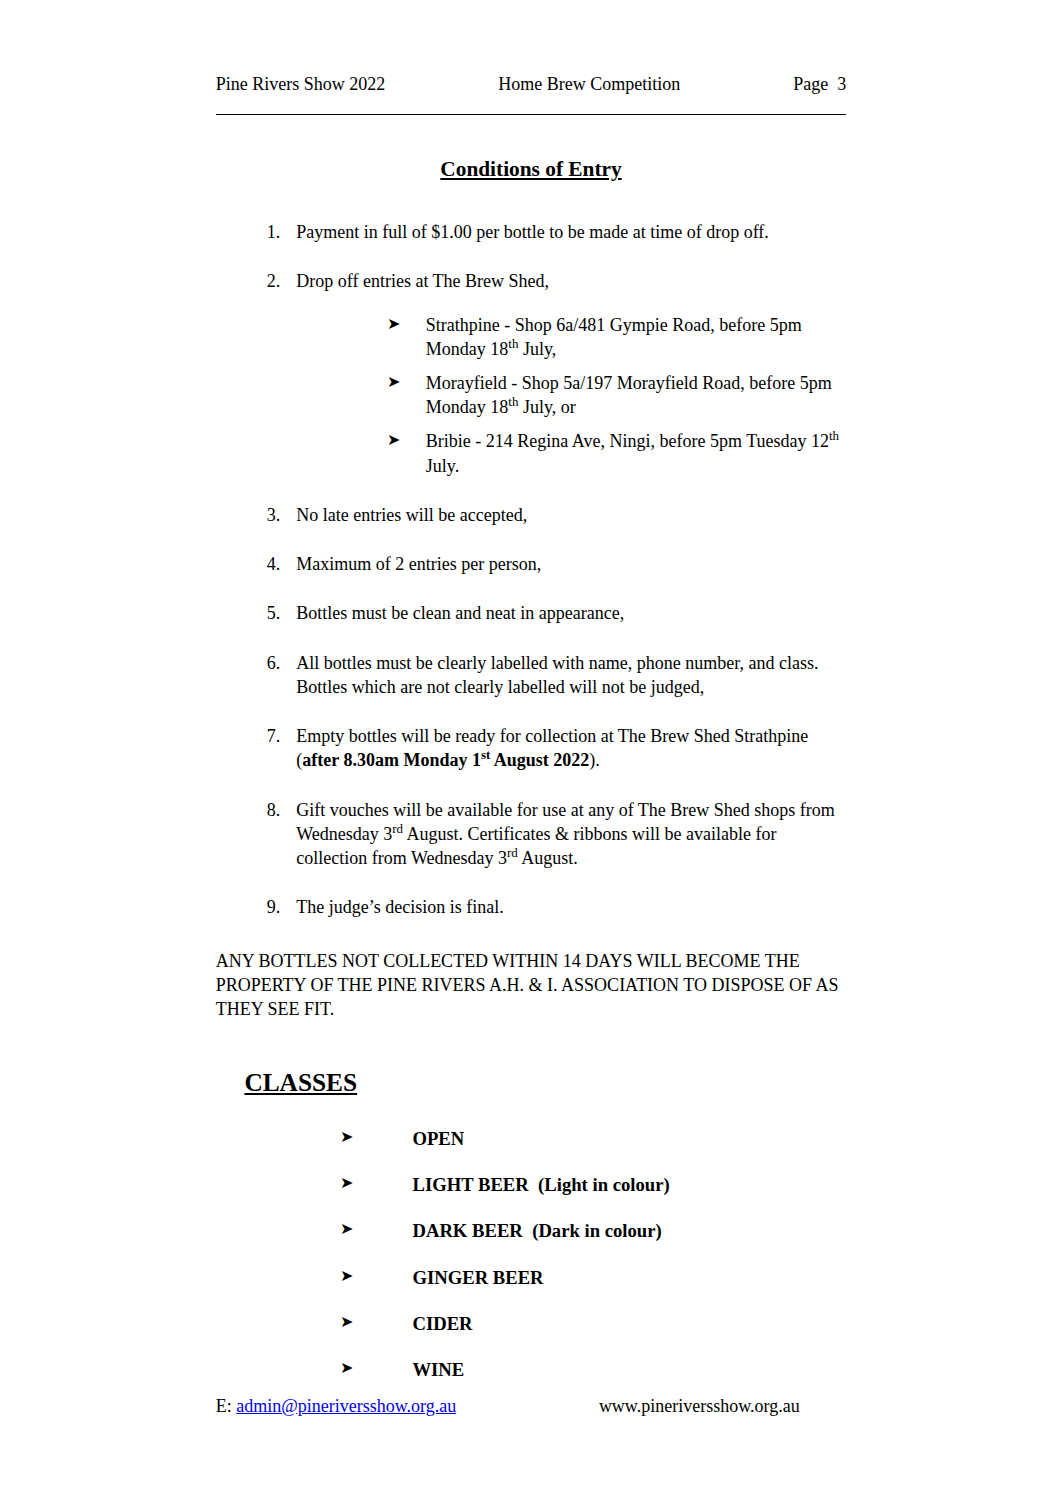Pine Rivers Show 2022
Home Brew Competition
Page 3
Conditions of Entry
Payment in full of $1.00 per bottle to be made at time of drop off.
Drop off entries at The Brew Shed,
Strathpine - Shop 6a/481 Gympie Road, before 5pm Monday 18th July,
Morayfield - Shop 5a/197 Morayfield Road, before 5pm Monday 18th July, or
Bribie - 214 Regina Ave, Ningi, before 5pm Tuesday 12th July.
No late entries will be accepted,
Maximum of 2 entries per person,
Bottles must be clean and neat in appearance,
All bottles must be clearly labelled with name, phone number, and class. Bottles which are not clearly labelled will not be judged,
Empty bottles will be ready for collection at The Brew Shed Strathpine (after 8.30am Monday 1st August 2022).
Gift vouches will be available for use at any of The Brew Shed shops from Wednesday 3rd August. Certificates & ribbons will be available for collection from Wednesday 3rd August.
The judge’s decision is final.
ANY BOTTLES NOT COLLECTED WITHIN 14 DAYS WILL BECOME THE PROPERTY OF THE PINE RIVERS A.H. & I. ASSOCIATION TO DISPOSE OF AS THEY SEE FIT.
CLASSES
OPEN
LIGHT BEER (Light in colour)
DARK BEER (Dark in colour)
GINGER BEER
CIDER
WINE
E: admin@pineriversshow.org.au
www.pineriversshow.org.au